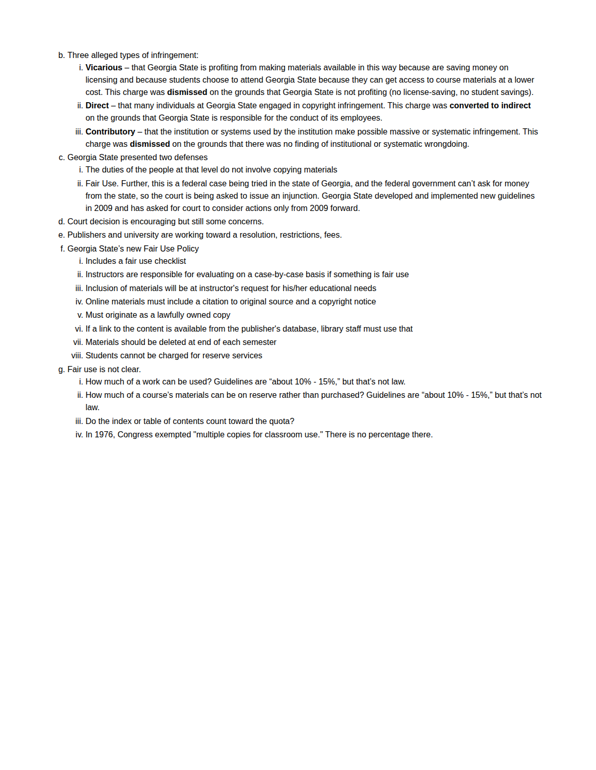Three alleged types of infringement:
Vicarious – that Georgia State is profiting from making materials available in this way because are saving money on licensing and because students choose to attend Georgia State because they can get access to course materials at a lower cost. This charge was dismissed on the grounds that Georgia State is not profiting (no license-saving, no student savings).
Direct – that many individuals at Georgia State engaged in copyright infringement. This charge was converted to indirect on the grounds that Georgia State is responsible for the conduct of its employees.
Contributory – that the institution or systems used by the institution make possible massive or systematic infringement. This charge was dismissed on the grounds that there was no finding of institutional or systematic wrongdoing.
Georgia State presented two defenses
The duties of the people at that level do not involve copying materials
Fair Use. Further, this is a federal case being tried in the state of Georgia, and the federal government can’t ask for money from the state, so the court is being asked to issue an injunction. Georgia State developed and implemented new guidelines in 2009 and has asked for court to consider actions only from 2009 forward.
Court decision is encouraging but still some concerns.
Publishers and university are working toward a resolution, restrictions, fees.
Georgia State’s new Fair Use Policy
Includes a fair use checklist
Instructors are responsible for evaluating on a case-by-case basis if something is fair use
Inclusion of materials will be at instructor's request for his/her educational needs
Online materials must include a citation to original source and a copyright notice
Must originate as a lawfully owned copy
If a link to the content is available from the publisher's database, library staff must use that
Materials should be deleted at end of each semester
Students cannot be charged for reserve services
Fair use is not clear.
How much of a work can be used? Guidelines are “about 10% - 15%,” but that’s not law.
How much of a course’s materials can be on reserve rather than purchased? Guidelines are “about 10% - 15%,” but that’s not law.
Do the index or table of contents count toward the quota?
In 1976, Congress exempted "multiple copies for classroom use." There is no percentage there.